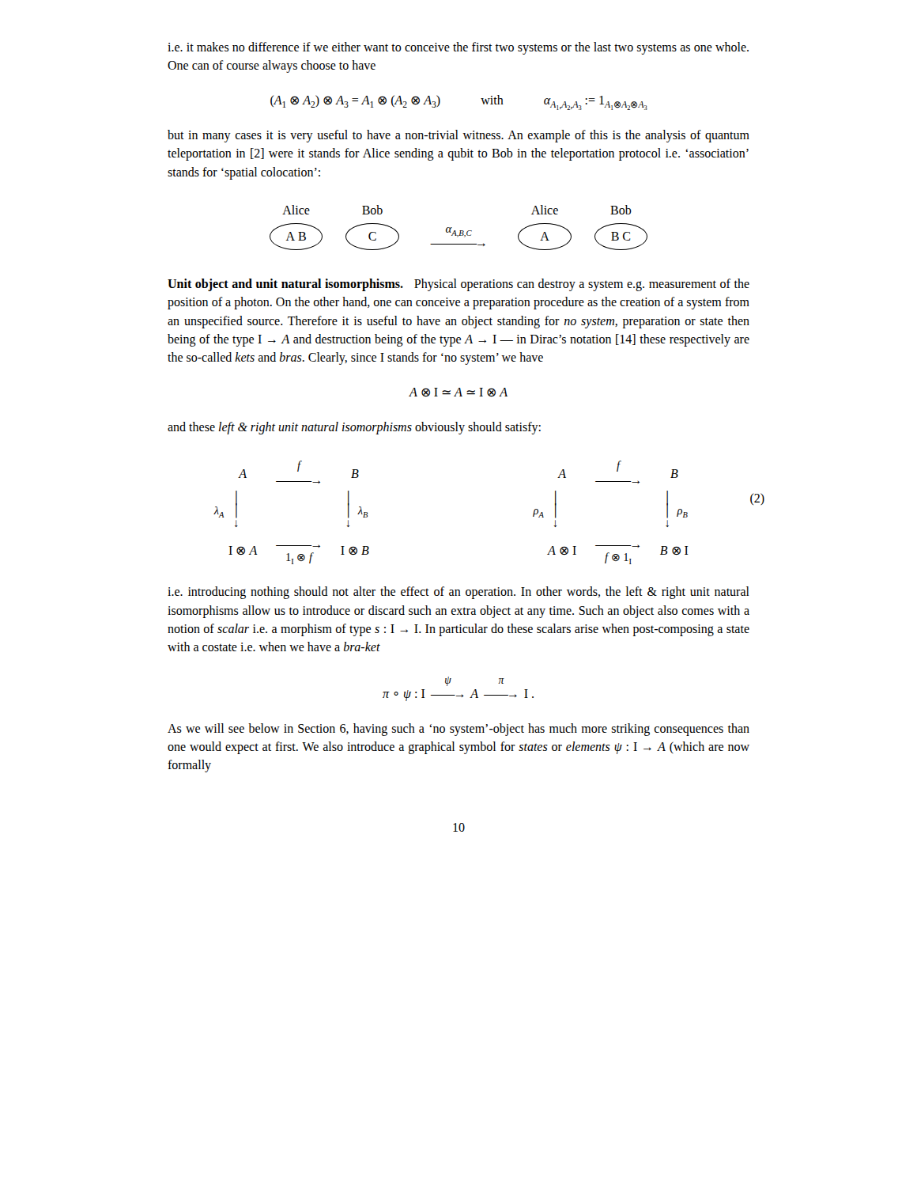i.e. it makes no difference if we either want to conceive the first two systems or the last two systems as one whole. One can of course always choose to have
(A1 ⊗ A2) ⊗ A3 = A1 ⊗ (A2 ⊗ A3) with αA1,A2,A3 := 1A1⊗A2⊗A3
but in many cases it is very useful to have a non-trivial witness. An example of this is the analysis of quantum teleportation in [2] were it stands for Alice sending a qubit to Bob in the teleportation protocol i.e. ‘association’ stands for ‘spatial colocation’:
| Alice | Bob | | Alice | Bob |
| A B | C | α A,B,C ————→ | A | B C |
Unit object and unit natural isomorphisms. Physical operations can destroy a system e.g. measurement of the position of a photon. On the other hand, one can conceive a preparation procedure as the creation of a system from an unspecified source. Therefore it is useful to have an object standing for no system, preparation or state then being of the type I → A and destruction being of the type A → I — in Dirac’s notation [14] these respectively are the so-called kets and bras. Clearly, since I stands for ‘no system’ we have
A ⊗ I ≃ A ≃ I ⊗ A
and these left & right unit natural isomorphisms obviously should satisfy:
| A | f ———→ | B |
| │ │ ↓ λ A | | │ │ ↓ λ B |
| I ⊗ A | ———→ 1 I ⊗ f | I ⊗ B |
| A | f ———→ | B |
| │ │ ↓ ρ A | | │ │ ↓ ρ B |
| A ⊗ I | ———→ f ⊗ 1 I | B ⊗ I |
(2)
i.e. introducing nothing should not alter the effect of an operation. In other words, the left & right unit natural isomorphisms allow us to introduce or discard such an extra object at any time. Such an object also comes with a notion of scalar i.e. a morphism of type s : I → I. In particular do these scalars arise when post-composing a state with a costate i.e. when we have a bra-ket
π ∘ ψ : I ψ ——→ A π ——→ I .
As we will see below in Section 6, having such a ‘no system’-object has much more striking consequences than one would expect at first. We also introduce a graphical symbol for states or elements ψ : I → A (which are now formally
10